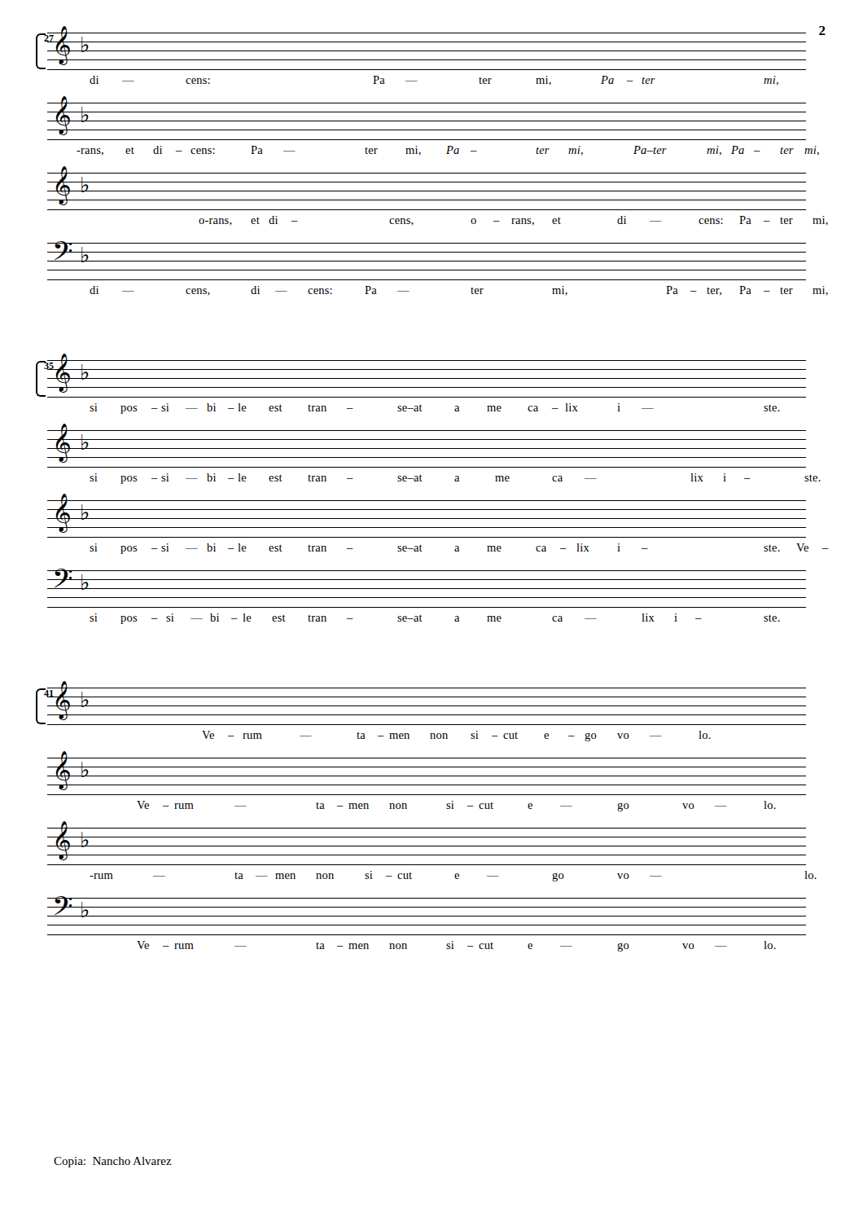2
Pater mi, si possibile est transeat a me calix iste — page 2, four-voice choral score
27
𝄞♭
di — cens: Pa — ter mi, Pa – ter mi,
𝄞♭
-rans, et di – cens: Pa — ter mi, Pa – ter mi, Pa–ter mi, Pa – ter mi,
𝄞♭
o-rans, et di – cens, o – rans, et di — cens: Pa – ter mi,
𝄢♭
di — cens, di — cens: Pa — ter mi, Pa – ter, Pa – ter mi,
35
𝄞♭
si pos – si — bi – le est tran – se–at a me ca – lix i — ste.
𝄞♭
si pos – si — bi – le est tran – se–at a me ca — lix i – ste.
𝄞♭
si pos – si — bi – le est tran – se–at a me ca – lix i – ste. Ve –
𝄢♭
si pos – si — bi – le est tran – se–at a me ca — lix i – ste.
41
𝄞♭
Ve – rum — ta – men non si – cut e – go vo — lo.
𝄞♭
Ve – rum — ta – men non si – cut e — go vo — lo.
𝄞♭
-rum — ta — men non si – cut e — go vo — lo.
𝄢♭
Ve – rum — ta – men non si – cut e — go vo — lo.
Copia: Nancho Alvarez